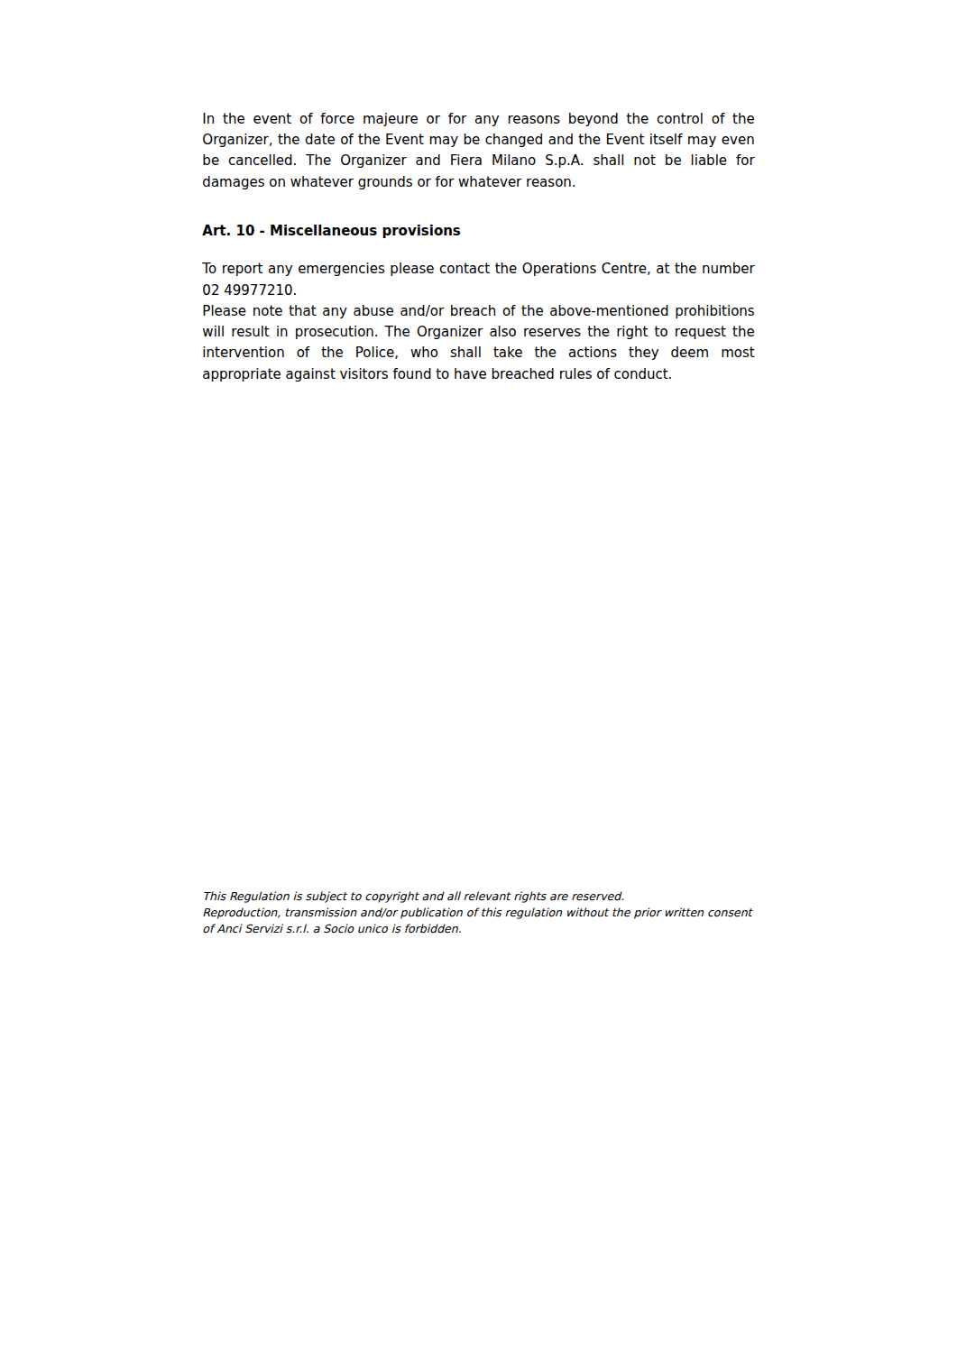In the event of force majeure or for any reasons beyond the control of the Organizer, the date of the Event may be changed and the Event itself may even be cancelled. The Organizer and Fiera Milano S.p.A. shall not be liable for damages on whatever grounds or for whatever reason.
Art. 10 - Miscellaneous provisions
To report any emergencies please contact the Operations Centre, at the number 02 49977210.
Please note that any abuse and/or breach of the above-mentioned prohibitions will result in prosecution. The Organizer also reserves the right to request the intervention of the Police, who shall take the actions they deem most appropriate against visitors found to have breached rules of conduct.
This Regulation is subject to copyright and all relevant rights are reserved.
Reproduction, transmission and/or publication of this regulation without the prior written consent of Anci Servizi s.r.l. a Socio unico is forbidden.